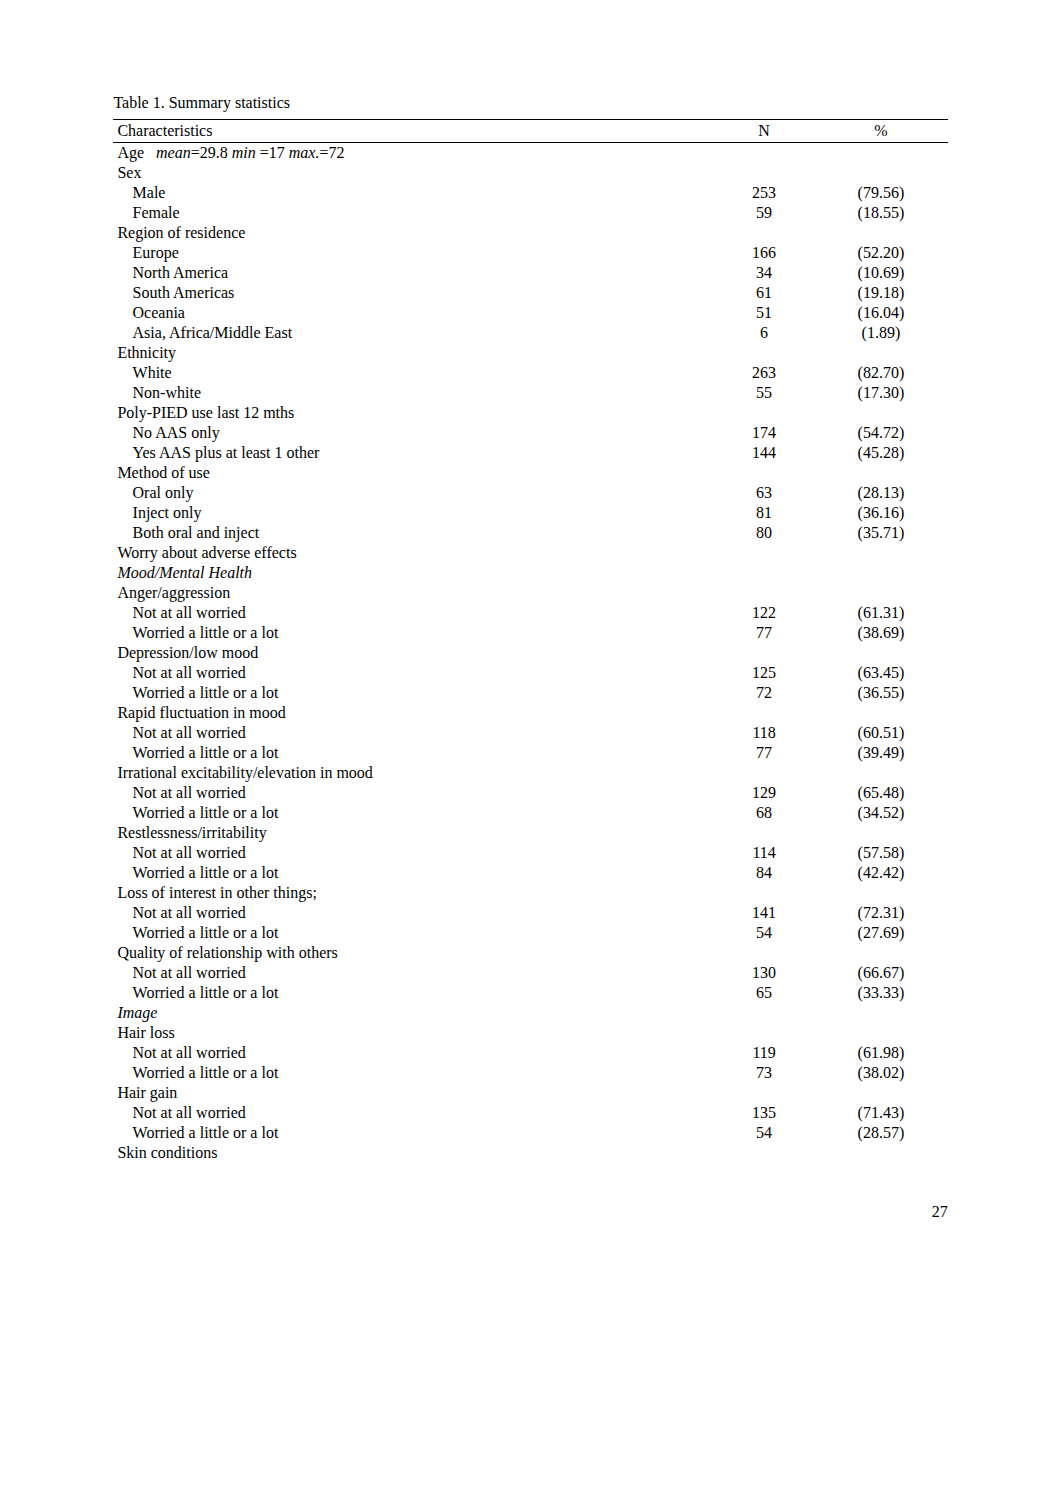Table 1. Summary statistics
| Characteristics | N | % |
| --- | --- | --- |
| Age mean =29.8 min =17 max. =72 | | |
| Sex | | |
| Male | 253 | (79.56) |
| Female | 59 | (18.55) |
| Region of residence | | |
| Europe | 166 | (52.20) |
| North America | 34 | (10.69) |
| South Americas | 61 | (19.18) |
| Oceania | 51 | (16.04) |
| Asia, Africa/Middle East | 6 | (1.89) |
| Ethnicity | | |
| White | 263 | (82.70) |
| Non-white | 55 | (17.30) |
| Poly-PIED use last 12 mths | | |
| No AAS only | 174 | (54.72) |
| Yes AAS plus at least 1 other | 144 | (45.28) |
| Method of use | | |
| Oral only | 63 | (28.13) |
| Inject only | 81 | (36.16) |
| Both oral and inject | 80 | (35.71) |
| Worry about adverse effects | | |
| Mood/Mental Health | | |
| Anger/aggression | | |
| Not at all worried | 122 | (61.31) |
| Worried a little or a lot | 77 | (38.69) |
| Depression/low mood | | |
| Not at all worried | 125 | (63.45) |
| Worried a little or a lot | 72 | (36.55) |
| Rapid fluctuation in mood | | |
| Not at all worried | 118 | (60.51) |
| Worried a little or a lot | 77 | (39.49) |
| Irrational excitability/elevation in mood | | |
| Not at all worried | 129 | (65.48) |
| Worried a little or a lot | 68 | (34.52) |
| Restlessness/irritability | | |
| Not at all worried | 114 | (57.58) |
| Worried a little or a lot | 84 | (42.42) |
| Loss of interest in other things; | | |
| Not at all worried | 141 | (72.31) |
| Worried a little or a lot | 54 | (27.69) |
| Quality of relationship with others | | |
| Not at all worried | 130 | (66.67) |
| Worried a little or a lot | 65 | (33.33) |
| Image | | |
| Hair loss | | |
| Not at all worried | 119 | (61.98) |
| Worried a little or a lot | 73 | (38.02) |
| Hair gain | | |
| Not at all worried | 135 | (71.43) |
| Worried a little or a lot | 54 | (28.57) |
| Skin conditions | | |
27